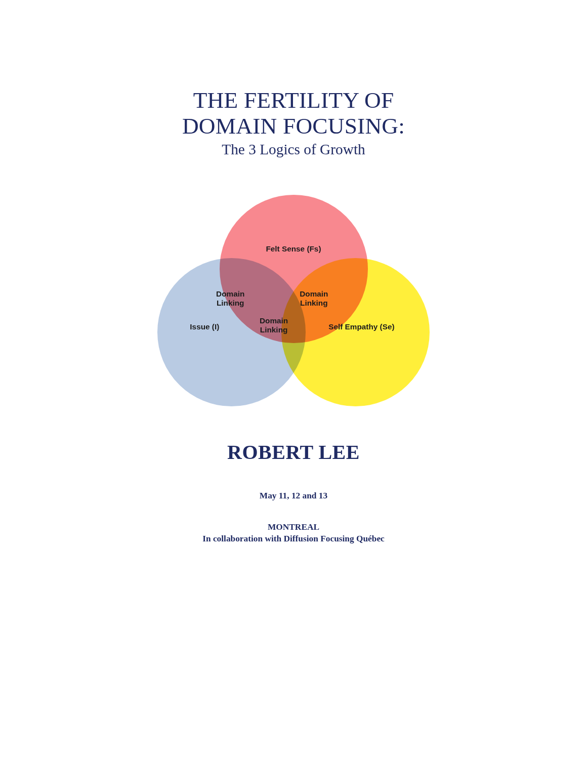THE FERTILITY OF DOMAIN FOCUSING:
The 3 Logics of Growth
Felt Sense (Fs)
Issue (I)
Self Empathy (Se)
Domain
Linking
Domain
Linking
Domain
Linking
ROBERT LEE
May 11, 12 and 13
MONTREAL In collaboration with Diffusion Focusing Québec